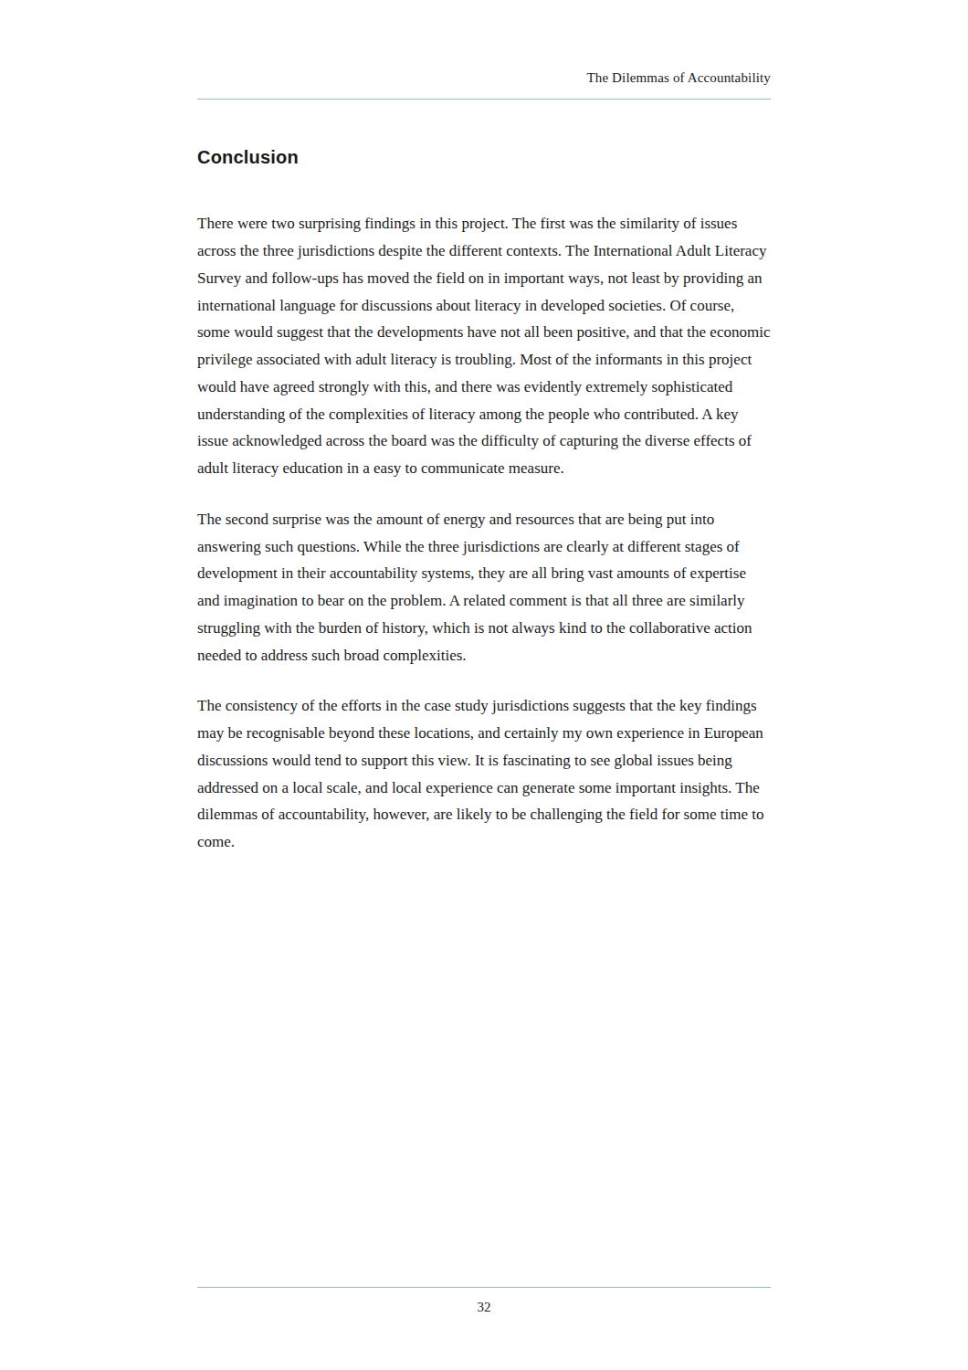The Dilemmas of Accountability
Conclusion
There were two surprising findings in this project. The first was the similarity of issues across the three jurisdictions despite the different contexts. The International Adult Literacy Survey and follow-ups has moved the field on in important ways, not least by providing an international language for discussions about literacy in developed societies. Of course, some would suggest that the developments have not all been positive, and that the economic privilege associated with adult literacy is troubling. Most of the informants in this project would have agreed strongly with this, and there was evidently extremely sophisticated understanding of the complexities of literacy among the people who contributed. A key issue acknowledged across the board was the difficulty of capturing the diverse effects of adult literacy education in a easy to communicate measure.
The second surprise was the amount of energy and resources that are being put into answering such questions. While the three jurisdictions are clearly at different stages of development in their accountability systems, they are all bring vast amounts of expertise and imagination to bear on the problem. A related comment is that all three are similarly struggling with the burden of history, which is not always kind to the collaborative action needed to address such broad complexities.
The consistency of the efforts in the case study jurisdictions suggests that the key findings may be recognisable beyond these locations, and certainly my own experience in European discussions would tend to support this view. It is fascinating to see global issues being addressed on a local scale, and local experience can generate some important insights. The dilemmas of accountability, however, are likely to be challenging the field for some time to come.
32